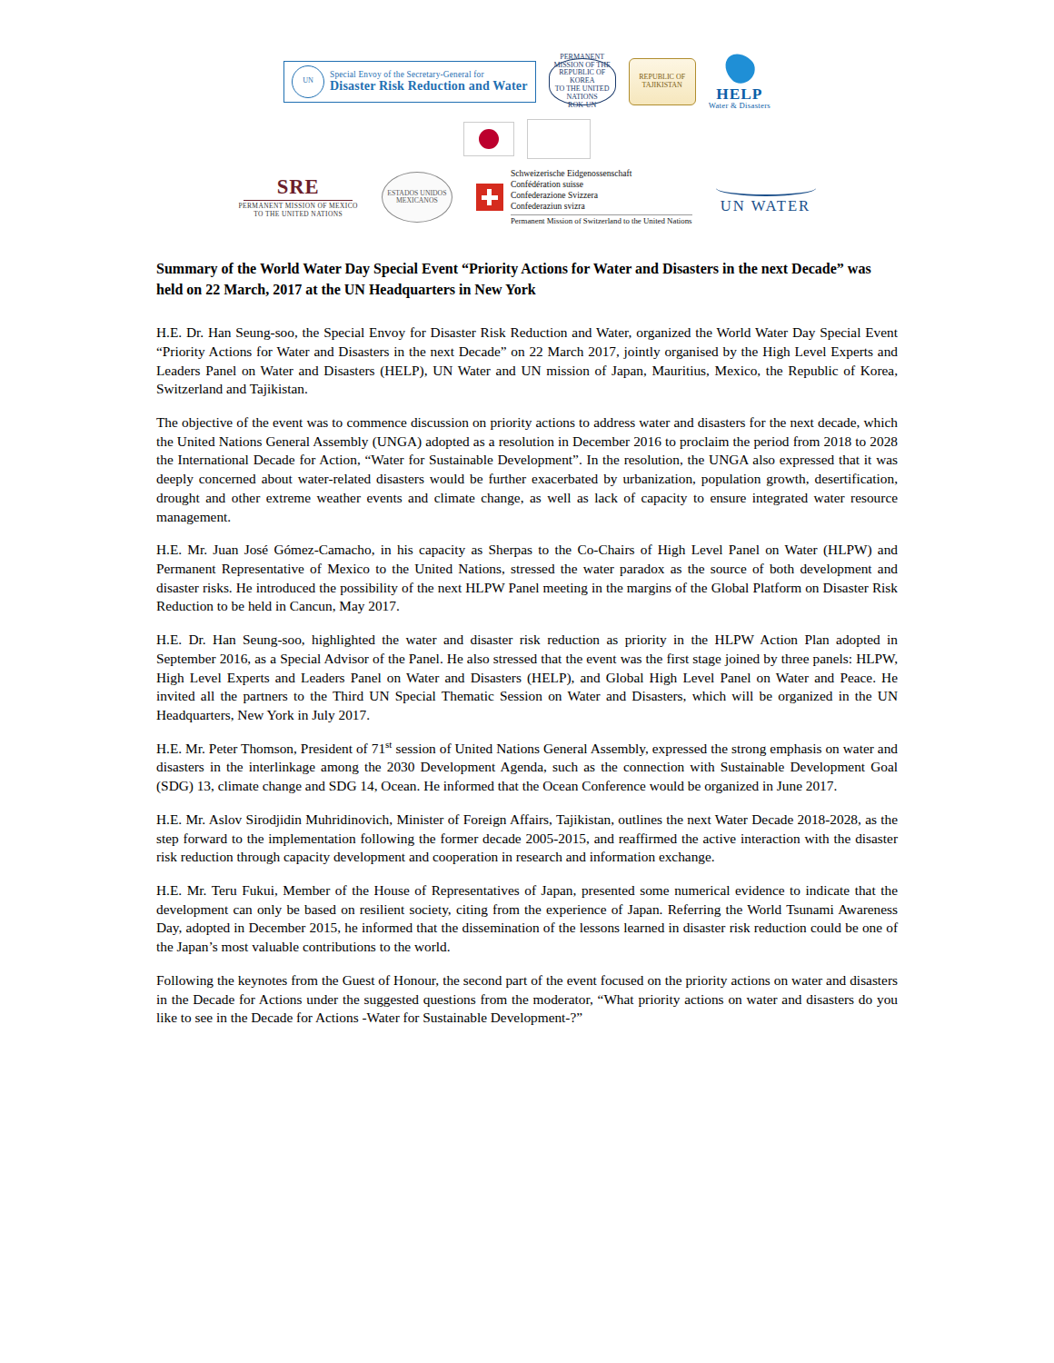UN
Special Envoy of the Secretary-General for
Disaster Risk Reduction and Water
PERMANENT MISSION OF THE
REPUBLIC OF KOREA
TO THE UNITED NATIONS
ROK-UN
REPUBLIC OF
TAJIKISTAN
HELP
Water & Disasters
SRE
PERMANENT MISSION OF MEXICO
TO THE UNITED NATIONS
ESTADOS UNIDOS
MEXICANOS
Schweizerische Eidgenossenschaft
Confédération suisse
Confederazione Svizzera
Confederaziun svizra
Permanent Mission of Switzerland to the United Nations
UN WATER
Summary of the World Water Day Special Event “Priority Actions for Water and Disasters in the next Decade” was held on 22 March, 2017 at the UN Headquarters in New York
H.E. Dr. Han Seung-soo, the Special Envoy for Disaster Risk Reduction and Water, organized the World Water Day Special Event “Priority Actions for Water and Disasters in the next Decade” on 22 March 2017, jointly organised by the High Level Experts and Leaders Panel on Water and Disasters (HELP), UN Water and UN mission of Japan, Mauritius, Mexico, the Republic of Korea, Switzerland and Tajikistan.
The objective of the event was to commence discussion on priority actions to address water and disasters for the next decade, which the United Nations General Assembly (UNGA) adopted as a resolution in December 2016 to proclaim the period from 2018 to 2028 the International Decade for Action, “Water for Sustainable Development”. In the resolution, the UNGA also expressed that it was deeply concerned about water-related disasters would be further exacerbated by urbanization, population growth, desertification, drought and other extreme weather events and climate change, as well as lack of capacity to ensure integrated water resource management.
H.E. Mr. Juan José Gómez-Camacho, in his capacity as Sherpas to the Co-Chairs of High Level Panel on Water (HLPW) and Permanent Representative of Mexico to the United Nations, stressed the water paradox as the source of both development and disaster risks. He introduced the possibility of the next HLPW Panel meeting in the margins of the Global Platform on Disaster Risk Reduction to be held in Cancun, May 2017.
H.E. Dr. Han Seung-soo, highlighted the water and disaster risk reduction as priority in the HLPW Action Plan adopted in September 2016, as a Special Advisor of the Panel. He also stressed that the event was the first stage joined by three panels: HLPW, High Level Experts and Leaders Panel on Water and Disasters (HELP), and Global High Level Panel on Water and Peace. He invited all the partners to the Third UN Special Thematic Session on Water and Disasters, which will be organized in the UN Headquarters, New York in July 2017.
H.E. Mr. Peter Thomson, President of 71st session of United Nations General Assembly, expressed the strong emphasis on water and disasters in the interlinkage among the 2030 Development Agenda, such as the connection with Sustainable Development Goal (SDG) 13, climate change and SDG 14, Ocean. He informed that the Ocean Conference would be organized in June 2017.
H.E. Mr. Aslov Sirodjidin Muhridinovich, Minister of Foreign Affairs, Tajikistan, outlines the next Water Decade 2018-2028, as the step forward to the implementation following the former decade 2005-2015, and reaffirmed the active interaction with the disaster risk reduction through capacity development and cooperation in research and information exchange.
H.E. Mr. Teru Fukui, Member of the House of Representatives of Japan, presented some numerical evidence to indicate that the development can only be based on resilient society, citing from the experience of Japan. Referring the World Tsunami Awareness Day, adopted in December 2015, he informed that the dissemination of the lessons learned in disaster risk reduction could be one of the Japan’s most valuable contributions to the world.
Following the keynotes from the Guest of Honour, the second part of the event focused on the priority actions on water and disasters in the Decade for Actions under the suggested questions from the moderator, “What priority actions on water and disasters do you like to see in the Decade for Actions -Water for Sustainable Development-?”